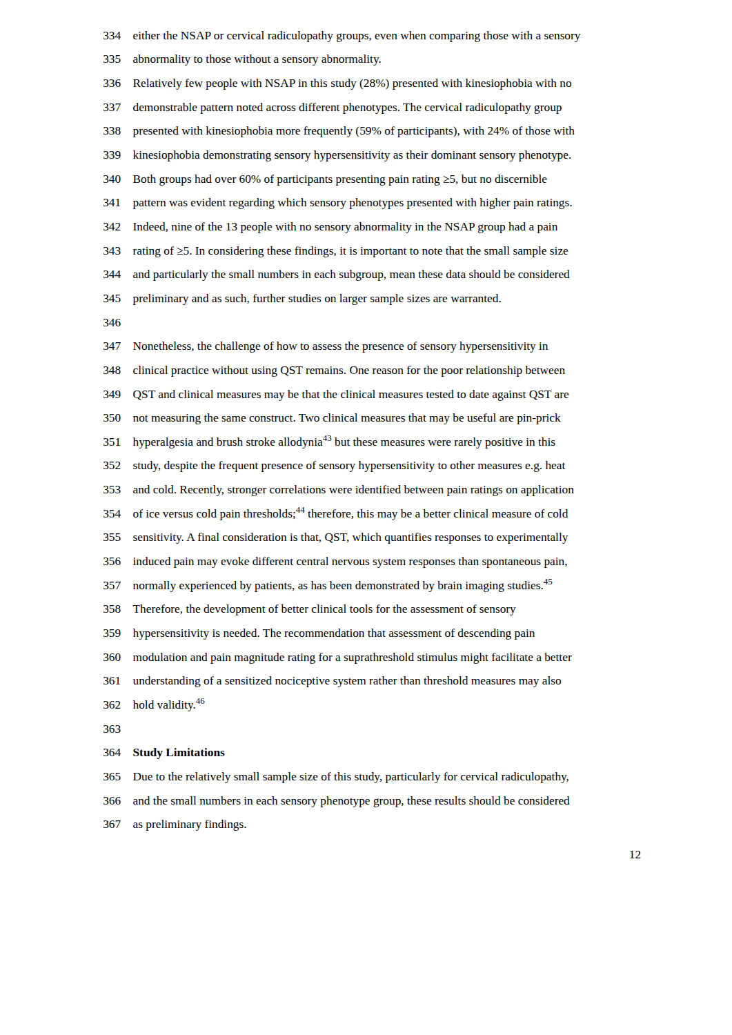334either the NSAP or cervical radiculopathy groups, even when comparing those with a sensory
335abnormality to those without a sensory abnormality.
336 Relatively few people with NSAP in this study (28%) presented with kinesiophobia with no
337demonstrable pattern noted across different phenotypes. The cervical radiculopathy group
338presented with kinesiophobia more frequently (59% of participants), with 24% of those with
339kinesiophobia demonstrating sensory hypersensitivity as their dominant sensory phenotype.
340 Both groups had over 60% of participants presenting pain rating ≥5, but no discernible
341pattern was evident regarding which sensory phenotypes presented with higher pain ratings.
342 Indeed, nine of the 13 people with no sensory abnormality in the NSAP group had a pain
343rating of ≥5. In considering these findings, it is important to note that the small sample size
344and particularly the small numbers in each subgroup, mean these data should be considered
345preliminary and as such, further studies on larger sample sizes are warranted.
346
347 Nonetheless, the challenge of how to assess the presence of sensory hypersensitivity in
348clinical practice without using QST remains. One reason for the poor relationship between
349 QST and clinical measures may be that the clinical measures tested to date against QST are
350not measuring the same construct. Two clinical measures that may be useful are pin-prick
351hyperalgesia and brush stroke allodynia43 but these measures were rarely positive in this
352study, despite the frequent presence of sensory hypersensitivity to other measures e.g. heat
353and cold. Recently, stronger correlations were identified between pain ratings on application
354of ice versus cold pain thresholds;44 therefore, this may be a better clinical measure of cold
355sensitivity. A final consideration is that, QST, which quantifies responses to experimentally
356induced pain may evoke different central nervous system responses than spontaneous pain,
357normally experienced by patients, as has been demonstrated by brain imaging studies.45
358 Therefore, the development of better clinical tools for the assessment of sensory
359hypersensitivity is needed. The recommendation that assessment of descending pain
360modulation and pain magnitude rating for a suprathreshold stimulus might facilitate a better
361understanding of a sensitized nociceptive system rather than threshold measures may also
362hold validity.46
363
364
Study Limitations
365 Due to the relatively small sample size of this study, particularly for cervical radiculopathy,
366and the small numbers in each sensory phenotype group, these results should be considered
367as preliminary findings.
12